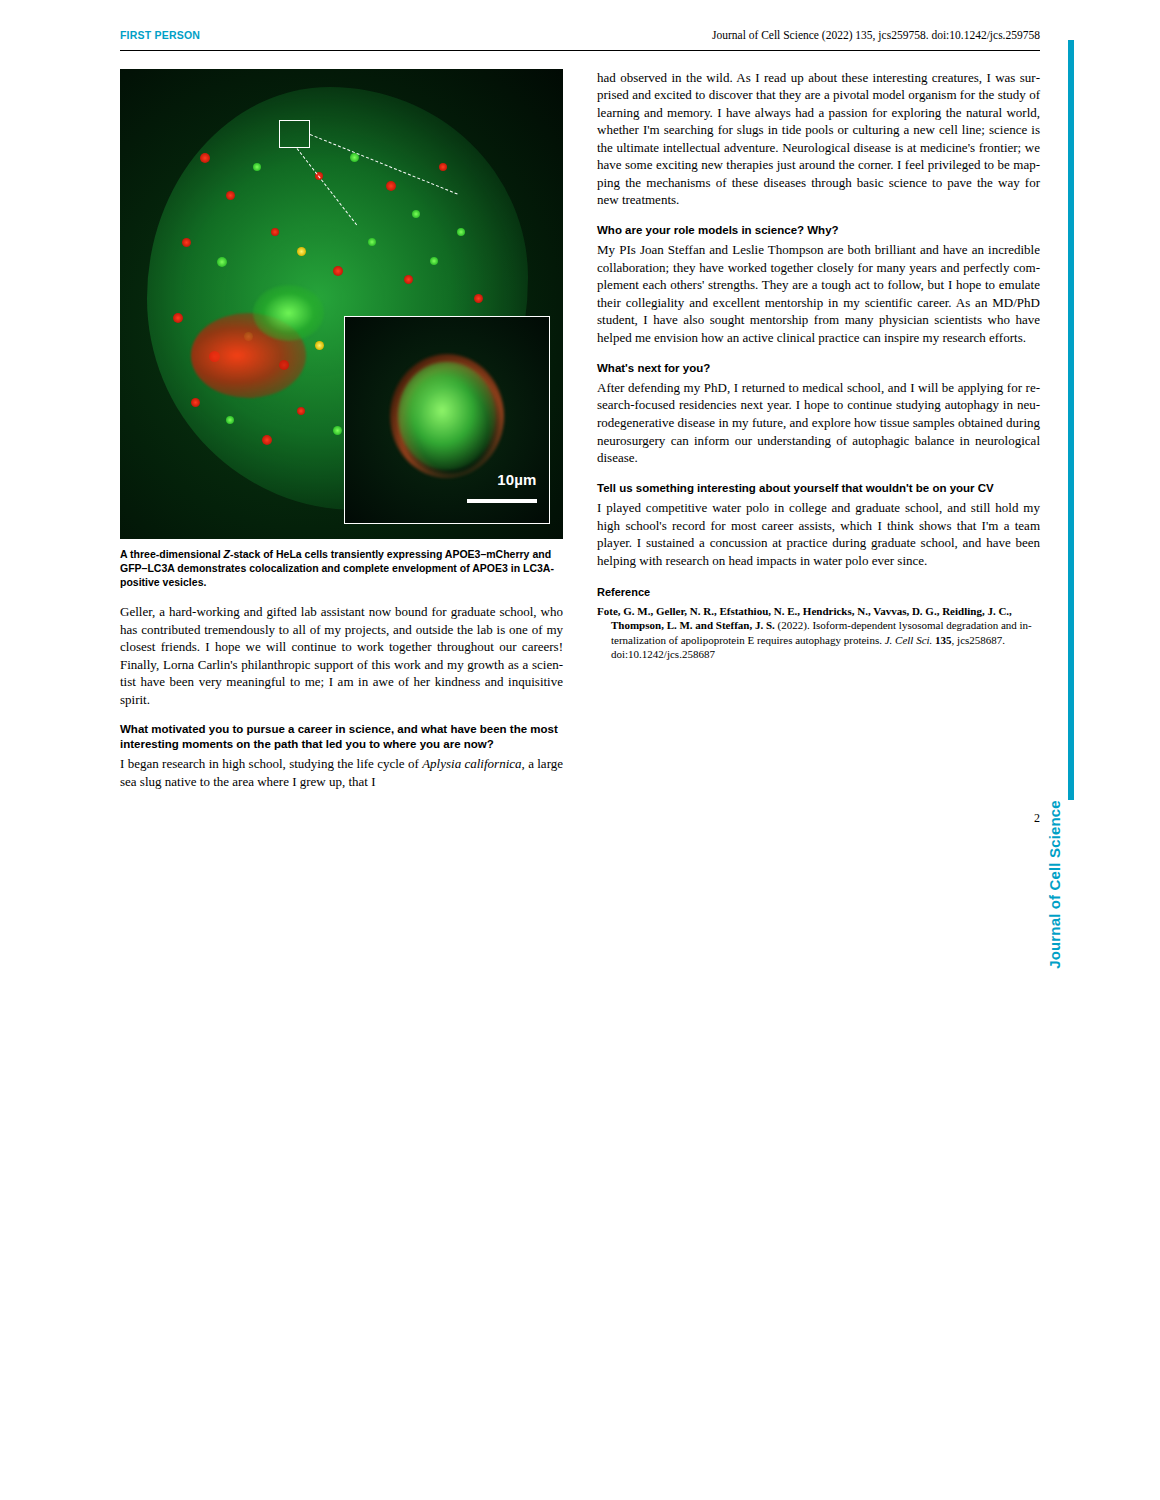FIRST PERSON
Journal of Cell Science (2022) 135, jcs259758. doi:10.1242/jcs.259758
10µm
A three-dimensional Z-stack of HeLa cells transiently expressing APOE3–mCherry and GFP–LC3A demonstrates colocalization and complete envelopment of APOE3 in LC3A-positive vesicles.
Geller, a hard-working and gifted lab assistant now bound for graduate school, who has contributed tremendously to all of my projects, and outside the lab is one of my closest friends. I hope we will continue to work together throughout our careers! Finally, Lorna Carlin's philanthropic support of this work and my growth as a scientist have been very meaningful to me; I am in awe of her kindness and inquisitive spirit.
What motivated you to pursue a career in science, and what have been the most interesting moments on the path that led you to where you are now?
I began research in high school, studying the life cycle of Aplysia californica, a large sea slug native to the area where I grew up, that I
had observed in the wild. As I read up about these interesting creatures, I was surprised and excited to discover that they are a pivotal model organism for the study of learning and memory. I have always had a passion for exploring the natural world, whether I'm searching for slugs in tide pools or culturing a new cell line; science is the ultimate intellectual adventure. Neurological disease is at medicine's frontier; we have some exciting new therapies just around the corner. I feel privileged to be mapping the mechanisms of these diseases through basic science to pave the way for new treatments.
Who are your role models in science? Why?
My PIs Joan Steffan and Leslie Thompson are both brilliant and have an incredible collaboration; they have worked together closely for many years and perfectly complement each others' strengths. They are a tough act to follow, but I hope to emulate their collegiality and excellent mentorship in my scientific career. As an MD/PhD student, I have also sought mentorship from many physician scientists who have helped me envision how an active clinical practice can inspire my research efforts.
What's next for you?
After defending my PhD, I returned to medical school, and I will be applying for research-focused residencies next year. I hope to continue studying autophagy in neurodegenerative disease in my future, and explore how tissue samples obtained during neurosurgery can inform our understanding of autophagic balance in neurological disease.
Tell us something interesting about yourself that wouldn't be on your CV
I played competitive water polo in college and graduate school, and still hold my high school's record for most career assists, which I think shows that I'm a team player. I sustained a concussion at practice during graduate school, and have been helping with research on head impacts in water polo ever since.
Reference
Fote, G. M., Geller, N. R., Efstathiou, N. E., Hendricks, N., Vavvas, D. G., Reidling, J. C., Thompson, L. M. and Steffan, J. S. (2022). Isoform-dependent lysosomal degradation and internalization of apolipoprotein E requires autophagy proteins. J. Cell Sci. 135, jcs258687. doi:10.1242/jcs.258687
Journal of Cell Science
2